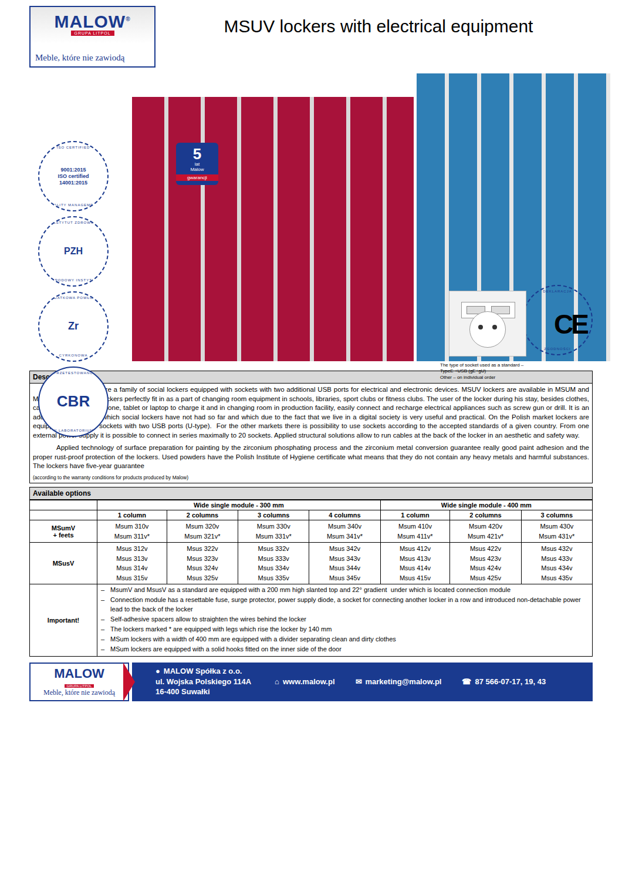MALOW®
GRUPA LITPOL
Meble, które nie zawiodą
MSUV lockers with electrical equipment
ISO CERTIFIED
9001:2015
ISO certified
14001:2015
QUALITY MANAGEMENT
INSTYTUT ZDROWIA
PZH
NARODOWY INSTYTUT
DODATKOWA POWŁOKA
Zr
CYRKONOWA
PRZETESTOWANO
CBR
W LABORATORIUM
5
lat
Malow
gwarancji
DEKLARACJA
ZGODNOŚCI
CE
The type of socket used as a standard –
TypeE +USB (gE+gU)
Other – on individual order
| Description |
| --- |
| MSUV lockers are a family of social lockers equipped with sockets with two additional USB ports for electrical and electronic devices. MSUV lockers are available in MSUM and MSUS version. MSUV lockers perfectly fit in as a part of changing room equipment in schools, libraries, sport clubs or fitness clubs. The user of the locker during his stay, besides clothes, can also leave mobile phone, tablet or laptop to charge it and in changing room in production facility, easily connect and recharge electrical appliances such as screw gun or drill. It is an additional functionality which social lockers have not had so far and which due to the fact that we live in a digital society is very useful and practical. On the Polish market lockers are equipped with E-type sockets with two USB ports (U-type). For the other markets there is possibility to use sockets according to the accepted standards of a given country. From one external power supply it is possible to connect in series maximally to 20 sockets. Applied structural solutions allow to run cables at the back of the locker in an aesthetic and safety way. Applied technology of surface preparation for painting by the zirconium phosphating process and the zirconium metal conversion guarantee really good paint adhesion and the proper rust-proof protection of the lockers. Used powders have the Polish Institute of Hygiene certificate what means that they do not contain any heavy metals and harmful substances. The lockers have five-year guarantee (according to the warranty conditions for products produced by Malow) |
| Available options |
| --- |
| | Wide single module - 300 mm | Wide single module - 400 mm |
| --- | --- | --- |
| | 1 column | 2 columns | 3 columns | 4 columns | 1 column | 2 columns | 3 columns |
| MSumV + feets | Msum 310v Msum 311v* | Msum 320v Msum 321v* | Msum 330v Msum 331v* | Msum 340v Msum 341v* | Msum 410v Msum 411v* | Msum 420v Msum 421v* | Msum 430v Msum 431v* |
| MSusV | Msus 312v Msus 313v Msus 314v Msus 315v | Msus 322v Msus 323v Msus 324v Msus 325v | Msus 332v Msus 333v Msus 334v Msus 335v | Msus 342v Msus 343v Msus 344v Msus 345v | Msus 412v Msus 413v Msus 414v Msus 415v | Msus 422v Msus 423v Msus 424v Msus 425v | Msus 432v Msus 433v Msus 434v Msus 435v |
| Important! | MsumV and MsusV as a standard are equipped with a 200 mm high slanted top and 22° gradient under which is located connection module Connection module has a resettable fuse, surge protector, power supply diode, a socket for connecting another locker in a row and introduced non-detachable power lead to the back of the locker Self-adhesive spacers allow to straighten the wires behind the locker The lockers marked * are equipped with legs which rise the locker by 140 mm MSum lockers with a width of 400 mm are equipped with a divider separating clean and dirty clothes MSum lockers are equipped with a solid hooks fitted on the inner side of the door |
MALOW
GRUPA LITPOL
Meble, które nie zawiodą
●MALOW Spółka z o.o.
ul. Wojska Polskiego 114A
16-400 Suwałki
⌂www.malow.pl
✉marketing@malow.pl
☎87 566-07-17, 19, 43